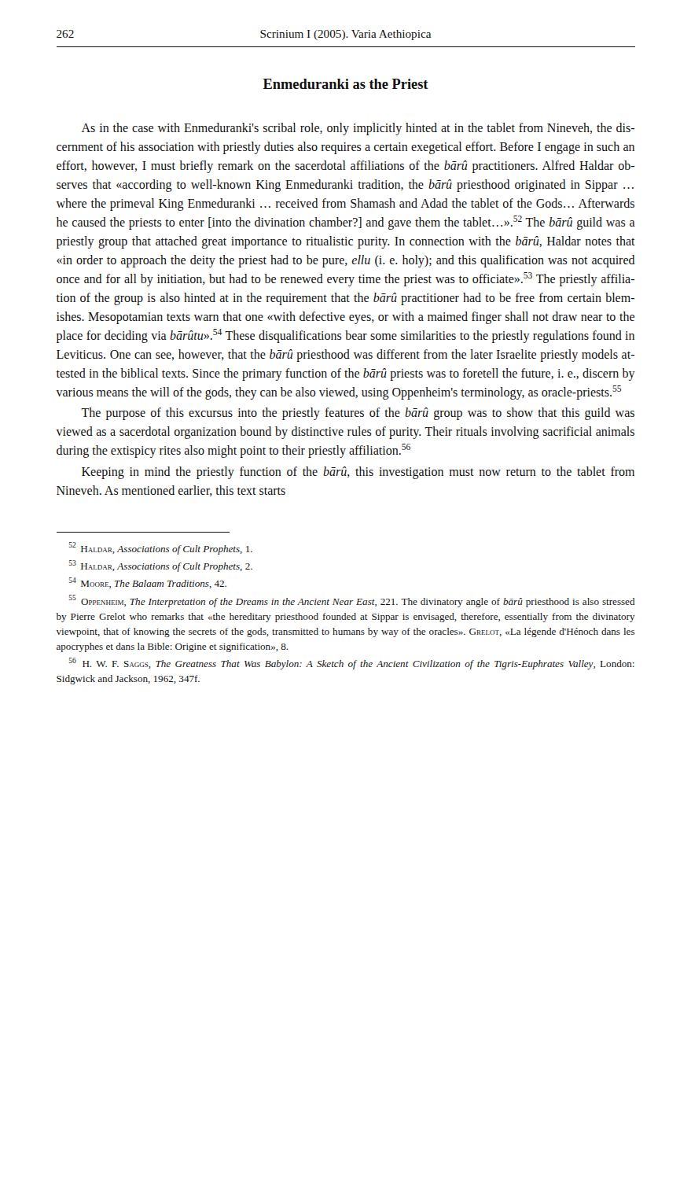262 Scrinium I (2005). Varia Aethiopica 262
Enmeduranki as the Priest
As in the case with Enmeduranki's scribal role, only implicitly hinted at in the tablet from Nineveh, the discernment of his association with priestly duties also requires a certain exegetical effort. Before I engage in such an effort, however, I must briefly remark on the sacerdotal affiliations of the bārû practitioners. Alfred Haldar observes that «according to well-known King Enmeduranki tradition, the bārû priesthood originated in Sippar … where the primeval King Enmeduranki … received from Shamash and Adad the tablet of the Gods… Afterwards he caused the priests to enter [into the divination chamber?] and gave them the tablet…».52 The bārû guild was a priestly group that attached great importance to ritualistic purity. In connection with the bārû, Haldar notes that «in order to approach the deity the priest had to be pure, ellu (i. e. holy); and this qualification was not acquired once and for all by initiation, but had to be renewed every time the priest was to officiate».53 The priestly affiliation of the group is also hinted at in the requirement that the bārû practitioner had to be free from certain blemishes. Mesopotamian texts warn that one «with defective eyes, or with a maimed finger shall not draw near to the place for deciding via bārûtu».54 These disqualifications bear some similarities to the priestly regulations found in Leviticus. One can see, however, that the bārû priesthood was different from the later Israelite priestly models attested in the biblical texts. Since the primary function of the bārû priests was to foretell the future, i. e., discern by various means the will of the gods, they can be also viewed, using Oppenheim's terminology, as oracle-priests.55
The purpose of this excursus into the priestly features of the bārû group was to show that this guild was viewed as a sacerdotal organization bound by distinctive rules of purity. Their rituals involving sacrificial animals during the extispicy rites also might point to their priestly affiliation.56
Keeping in mind the priestly function of the bārû, this investigation must now return to the tablet from Nineveh. As mentioned earlier, this text starts
52 Haldar, Associations of Cult Prophets, 1.
53 Haldar, Associations of Cult Prophets, 2.
54 Moore, The Balaam Traditions, 42.
55 Oppenheim, The Interpretation of the Dreams in the Ancient Near East, 221. The divinatory angle of bārû priesthood is also stressed by Pierre Grelot who remarks that «the hereditary priesthood founded at Sippar is envisaged, therefore, essentially from the divinatory viewpoint, that of knowing the secrets of the gods, transmitted to humans by way of the oracles». Grelot, «La légende d'Hénoch dans les apocryphes et dans la Bible: Origine et signification», 8.
56 H. W. F. Saggs, The Greatness That Was Babylon: A Sketch of the Ancient Civilization of the Tigris-Euphrates Valley, London: Sidgwick and Jackson, 1962, 347f.